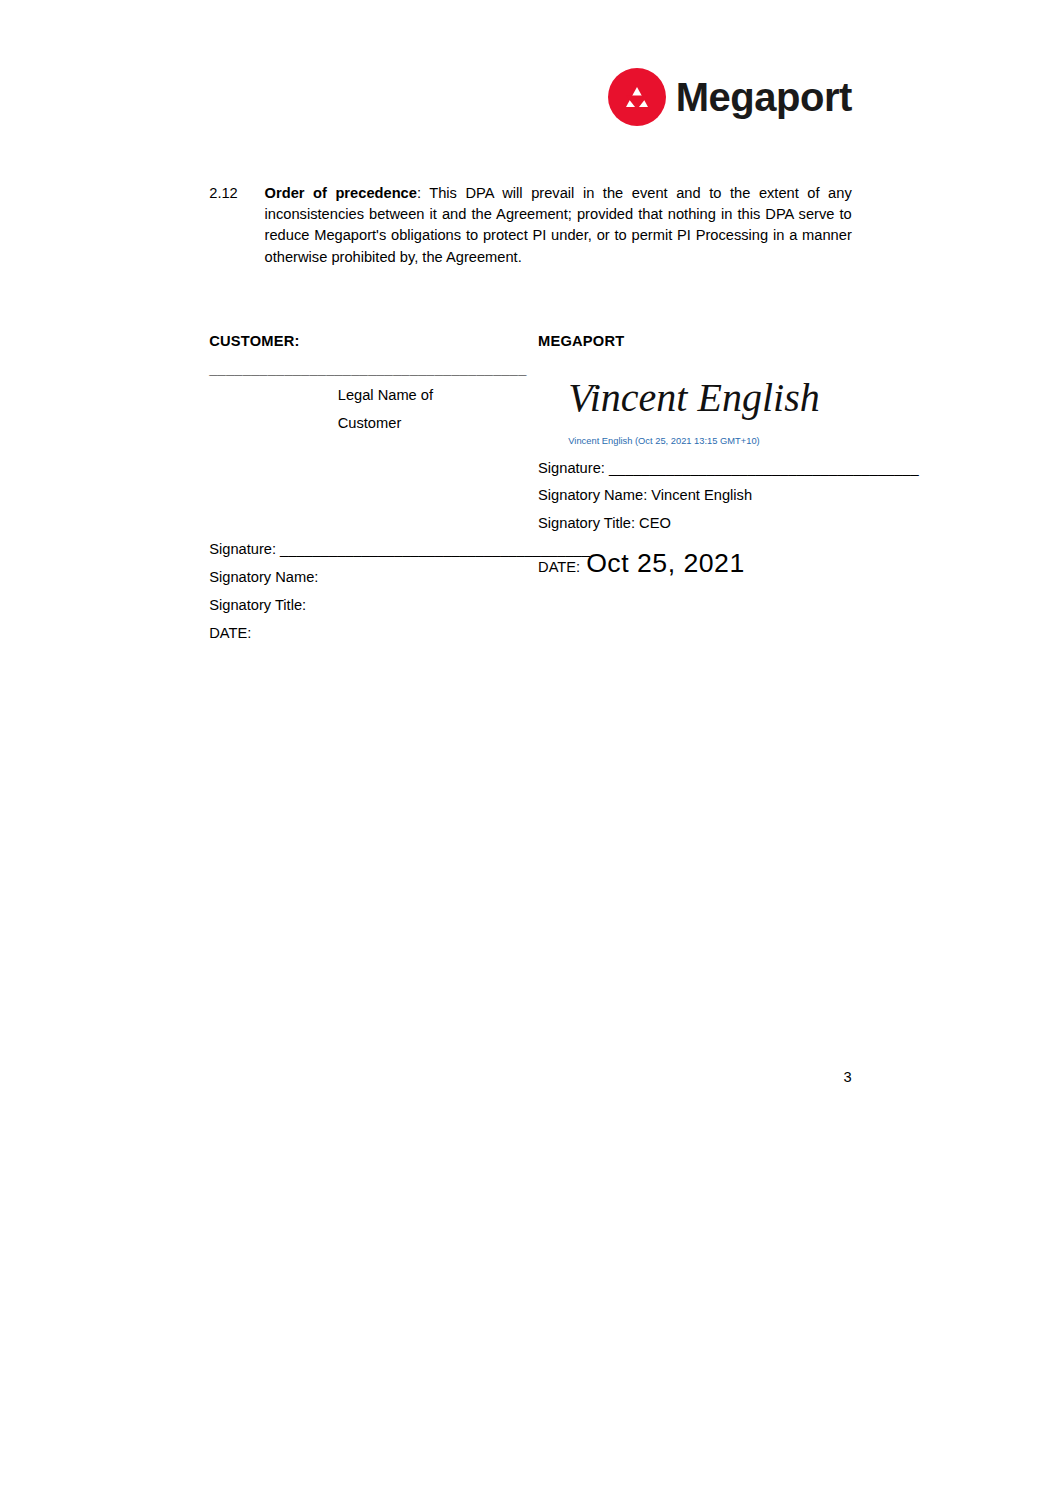Megaport
2.12
Order of precedence: This DPA will prevail in the event and to the extent of any inconsistencies between it and the Agreement; provided that nothing in this DPA serve to reduce Megaport's obligations to protect PI under, or to permit PI Processing in a manner otherwise prohibited by, the Agreement.
CUSTOMER: ______________________________________
Legal Name of Customer
Signature: ______________________________________
Signatory Name:
Signatory Title:
DATE:
MEGAPORT
Vincent English
Vincent English (Oct 25, 2021 13:15 GMT+10)
Signature: ______________________________________
Signatory Name: Vincent English
Signatory Title: CEO
DATE: Oct 25, 2021
3